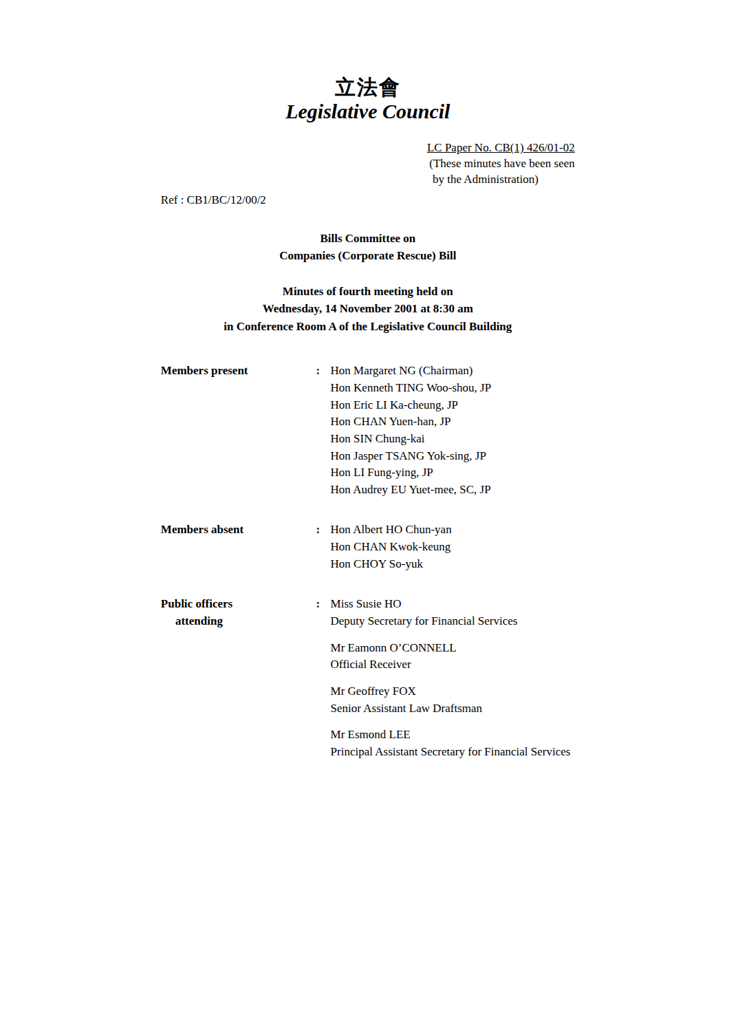立法會
Legislative Council
LC Paper No. CB(1) 426/01-02 (These minutes have been seen by the Administration)
Ref : CB1/BC/12/00/2
Bills Committee on
Companies (Corporate Rescue) Bill
Minutes of fourth meeting held on
Wednesday, 14 November 2001 at 8:30 am
in Conference Room A of the Legislative Council Building
| Members present | : | Hon Margaret NG (Chairman) Hon Kenneth TING Woo-shou, JP Hon Eric LI Ka-cheung, JP Hon CHAN Yuen-han, JP Hon SIN Chung-kai Hon Jasper TSANG Yok-sing, JP Hon LI Fung-ying, JP Hon Audrey EU Yuet-mee, SC, JP |
| Members absent | : | Hon Albert HO Chun-yan Hon CHAN Kwok-keung Hon CHOY So-yuk |
| Public officers attending | : | Miss Susie HO Deputy Secretary for Financial Services Mr Eamonn O’CONNELL Official Receiver Mr Geoffrey FOX Senior Assistant Law Draftsman Mr Esmond LEE Principal Assistant Secretary for Financial Services |